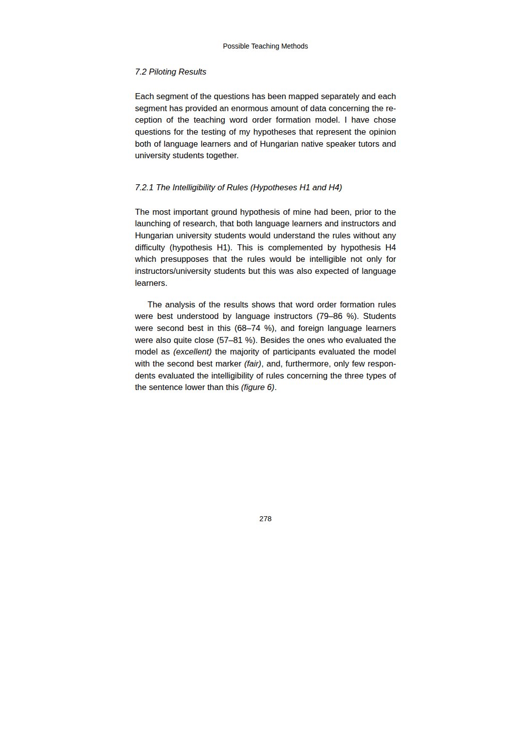Possible Teaching Methods
7.2 Piloting Results
Each segment of the questions has been mapped separately and each segment has provided an enormous amount of data concerning the reception of the teaching word order formation model. I have chose questions for the testing of my hypotheses that represent the opinion both of language learners and of Hungarian native speaker tutors and university students together.
7.2.1 The Intelligibility of Rules (Hypotheses H1 and H4)
The most important ground hypothesis of mine had been, prior to the launching of research, that both language learners and instructors and Hungarian university students would understand the rules without any difficulty (hypothesis H1). This is complemented by hypothesis H4 which presupposes that the rules would be intelligible not only for instructors/university students but this was also expected of language learners.
The analysis of the results shows that word order formation rules were best understood by language instructors (79–86 %). Students were second best in this (68–74 %), and foreign language learners were also quite close (57–81 %). Besides the ones who evaluated the model as (excellent) the majority of participants evaluated the model with the second best marker (fair), and, furthermore, only few respondents evaluated the intelligibility of rules concerning the three types of the sentence lower than this (figure 6).
278